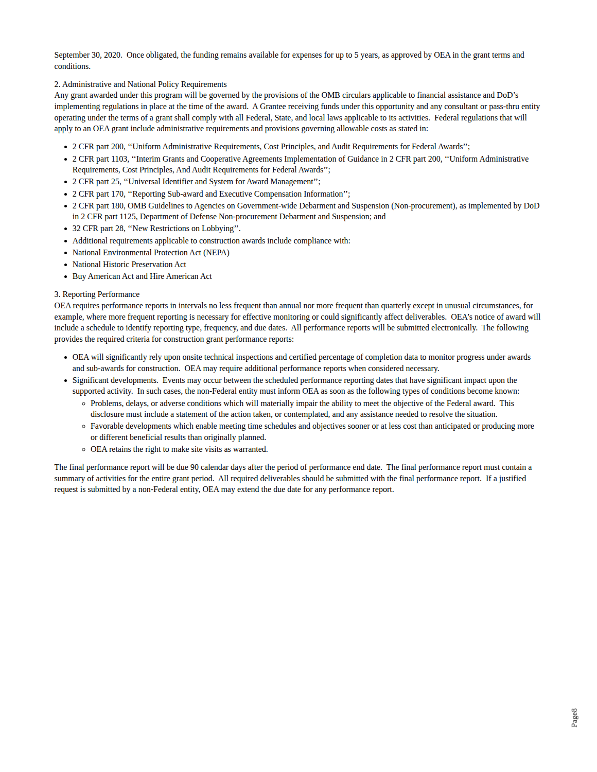September 30, 2020. Once obligated, the funding remains available for expenses for up to 5 years, as approved by OEA in the grant terms and conditions.
2. Administrative and National Policy Requirements
Any grant awarded under this program will be governed by the provisions of the OMB circulars applicable to financial assistance and DoD’s implementing regulations in place at the time of the award. A Grantee receiving funds under this opportunity and any consultant or pass-thru entity operating under the terms of a grant shall comply with all Federal, State, and local laws applicable to its activities. Federal regulations that will apply to an OEA grant include administrative requirements and provisions governing allowable costs as stated in:
2 CFR part 200, ‘‘Uniform Administrative Requirements, Cost Principles, and Audit Requirements for Federal Awards’’;
2 CFR part 1103, ‘‘Interim Grants and Cooperative Agreements Implementation of Guidance in 2 CFR part 200, ‘‘Uniform Administrative Requirements, Cost Principles, And Audit Requirements for Federal Awards’’;
2 CFR part 25, ‘‘Universal Identifier and System for Award Management’’;
2 CFR part 170, ‘‘Reporting Sub-award and Executive Compensation Information’’;
2 CFR part 180, OMB Guidelines to Agencies on Government-wide Debarment and Suspension (Non-procurement), as implemented by DoD in 2 CFR part 1125, Department of Defense Non-procurement Debarment and Suspension; and
32 CFR part 28, ‘‘New Restrictions on Lobbying’’.
Additional requirements applicable to construction awards include compliance with:
National Environmental Protection Act (NEPA)
National Historic Preservation Act
Buy American Act and Hire American Act
3. Reporting Performance
OEA requires performance reports in intervals no less frequent than annual nor more frequent than quarterly except in unusual circumstances, for example, where more frequent reporting is necessary for effective monitoring or could significantly affect deliverables. OEA’s notice of award will include a schedule to identify reporting type, frequency, and due dates. All performance reports will be submitted electronically. The following provides the required criteria for construction grant performance reports:
OEA will significantly rely upon onsite technical inspections and certified percentage of completion data to monitor progress under awards and sub-awards for construction. OEA may require additional performance reports when considered necessary.
Significant developments. Events may occur between the scheduled performance reporting dates that have significant impact upon the supported activity. In such cases, the non-Federal entity must inform OEA as soon as the following types of conditions become known:
Problems, delays, or adverse conditions which will materially impair the ability to meet the objective of the Federal award. This disclosure must include a statement of the action taken, or contemplated, and any assistance needed to resolve the situation.
Favorable developments which enable meeting time schedules and objectives sooner or at less cost than anticipated or producing more or different beneficial results than originally planned.
OEA retains the right to make site visits as warranted.
The final performance report will be due 90 calendar days after the period of performance end date. The final performance report must contain a summary of activities for the entire grant period. All required deliverables should be submitted with the final performance report. If a justified request is submitted by a non-Federal entity, OEA may extend the due date for any performance report.
Page8